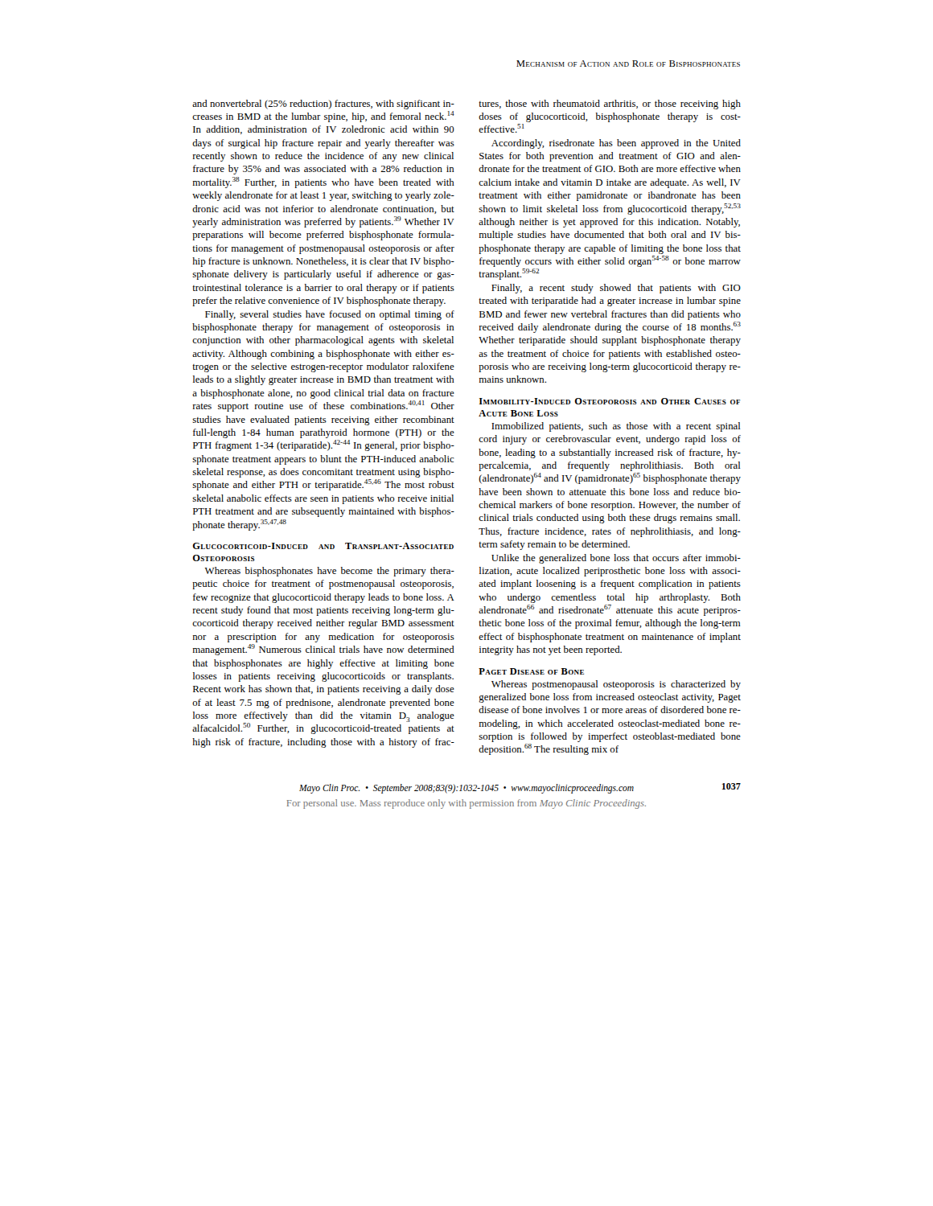Mechanism of Action and Role of Bisphosphonates
and nonvertebral (25% reduction) fractures, with significant increases in BMD at the lumbar spine, hip, and femoral neck.14 In addition, administration of IV zoledronic acid within 90 days of surgical hip fracture repair and yearly thereafter was recently shown to reduce the incidence of any new clinical fracture by 35% and was associated with a 28% reduction in mortality.38 Further, in patients who have been treated with weekly alendronate for at least 1 year, switching to yearly zoledronic acid was not inferior to alendronate continuation, but yearly administration was preferred by patients.39 Whether IV preparations will become preferred bisphosphonate formulations for management of postmenopausal osteoporosis or after hip fracture is unknown. Nonetheless, it is clear that IV bisphosphonate delivery is particularly useful if adherence or gastrointestinal tolerance is a barrier to oral therapy or if patients prefer the relative convenience of IV bisphosphonate therapy.
Finally, several studies have focused on optimal timing of bisphosphonate therapy for management of osteoporosis in conjunction with other pharmacological agents with skeletal activity. Although combining a bisphosphonate with either estrogen or the selective estrogen-receptor modulator raloxifene leads to a slightly greater increase in BMD than treatment with a bisphosphonate alone, no good clinical trial data on fracture rates support routine use of these combinations.40,41 Other studies have evaluated patients receiving either recombinant full-length 1-84 human parathyroid hormone (PTH) or the PTH fragment 1-34 (teriparatide).42-44 In general, prior bisphosphonate treatment appears to blunt the PTH-induced anabolic skeletal response, as does concomitant treatment using bisphosphonate and either PTH or teriparatide.45,46 The most robust skeletal anabolic effects are seen in patients who receive initial PTH treatment and are subsequently maintained with bisphosphonate therapy.35,47,48
Glucocorticoid-Induced and Transplant-Associated Osteoporosis
Whereas bisphosphonates have become the primary therapeutic choice for treatment of postmenopausal osteoporosis, few recognize that glucocorticoid therapy leads to bone loss. A recent study found that most patients receiving long-term glucocorticoid therapy received neither regular BMD assessment nor a prescription for any medication for osteoporosis management.49 Numerous clinical trials have now determined that bisphosphonates are highly effective at limiting bone losses in patients receiving glucocorticoids or transplants. Recent work has shown that, in patients receiving a daily dose of at least 7.5 mg of prednisone, alendronate prevented bone loss more effectively than did the vitamin D3 analogue alfacalcidol.50 Further, in glucocorticoid-treated patients at high risk of fracture, including those with a history of fractures, those with rheumatoid arthritis, or those receiving high doses of glucocorticoid, bisphosphonate therapy is cost-effective.51
Accordingly, risedronate has been approved in the United States for both prevention and treatment of GIO and alendronate for the treatment of GIO. Both are more effective when calcium intake and vitamin D intake are adequate. As well, IV treatment with either pamidronate or ibandronate has been shown to limit skeletal loss from glucocorticoid therapy,52,53 although neither is yet approved for this indication. Notably, multiple studies have documented that both oral and IV bisphosphonate therapy are capable of limiting the bone loss that frequently occurs with either solid organ54-58 or bone marrow transplant.59-62
Finally, a recent study showed that patients with GIO treated with teriparatide had a greater increase in lumbar spine BMD and fewer new vertebral fractures than did patients who received daily alendronate during the course of 18 months.63 Whether teriparatide should supplant bisphosphonate therapy as the treatment of choice for patients with established osteoporosis who are receiving long-term glucocorticoid therapy remains unknown.
Immobility-Induced Osteoporosis and Other Causes of Acute Bone Loss
Immobilized patients, such as those with a recent spinal cord injury or cerebrovascular event, undergo rapid loss of bone, leading to a substantially increased risk of fracture, hypercalcemia, and frequently nephrolithiasis. Both oral (alendronate)64 and IV (pamidronate)65 bisphosphonate therapy have been shown to attenuate this bone loss and reduce biochemical markers of bone resorption. However, the number of clinical trials conducted using both these drugs remains small. Thus, fracture incidence, rates of nephrolithiasis, and long-term safety remain to be determined.
Unlike the generalized bone loss that occurs after immobilization, acute localized periprosthetic bone loss with associated implant loosening is a frequent complication in patients who undergo cementless total hip arthroplasty. Both alendronate66 and risedronate67 attenuate this acute periprosthetic bone loss of the proximal femur, although the long-term effect of bisphosphonate treatment on maintenance of implant integrity has not yet been reported.
Paget Disease of Bone
Whereas postmenopausal osteoporosis is characterized by generalized bone loss from increased osteoclast activity, Paget disease of bone involves 1 or more areas of disordered bone remodeling, in which accelerated osteoclast-mediated bone resorption is followed by imperfect osteoblast-mediated bone deposition.68 The resulting mix of
Mayo Clin Proc. • September 2008;83(9):1032-1045 • www.mayoclinicproceedings.com 1037
For personal use. Mass reproduce only with permission from Mayo Clinic Proceedings.